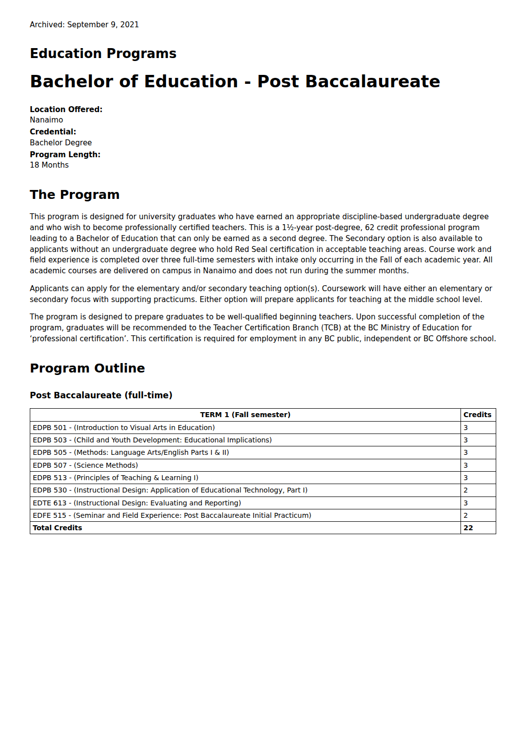Archived: September 9, 2021
Education Programs
Bachelor of Education - Post Baccalaureate
Location Offered: Nanaimo Credential: Bachelor Degree Program Length: 18 Months
The Program
This program is designed for university graduates who have earned an appropriate discipline-based undergraduate degree and who wish to become professionally certified teachers. This is a 1½-year post-degree, 62 credit professional program leading to a Bachelor of Education that can only be earned as a second degree. The Secondary option is also available to applicants without an undergraduate degree who hold Red Seal certification in acceptable teaching areas. Course work and field experience is completed over three full-time semesters with intake only occurring in the Fall of each academic year. All academic courses are delivered on campus in Nanaimo and does not run during the summer months.
Applicants can apply for the elementary and/or secondary teaching option(s). Coursework will have either an elementary or secondary focus with supporting practicums. Either option will prepare applicants for teaching at the middle school level.
The program is designed to prepare graduates to be well-qualified beginning teachers. Upon successful completion of the program, graduates will be recommended to the Teacher Certification Branch (TCB) at the BC Ministry of Education for ‘professional certification’. This certification is required for employment in any BC public, independent or BC Offshore school.
Program Outline
Post Baccalaureate (full-time)
| TERM 1 (Fall semester) | Credits |
| --- | --- |
| EDPB 501 - (Introduction to Visual Arts in Education) | 3 |
| EDPB 503 - (Child and Youth Development: Educational Implications) | 3 |
| EDPB 505 - (Methods: Language Arts/English Parts I & II) | 3 |
| EDPB 507 - (Science Methods) | 3 |
| EDPB 513 - (Principles of Teaching & Learning I) | 3 |
| EDPB 530 - (Instructional Design: Application of Educational Technology, Part I) | 2 |
| EDTE 613 - (Instructional Design: Evaluating and Reporting) | 3 |
| EDFE 515 - (Seminar and Field Experience: Post Baccalaureate Initial Practicum) | 2 |
| Total Credits | 22 |